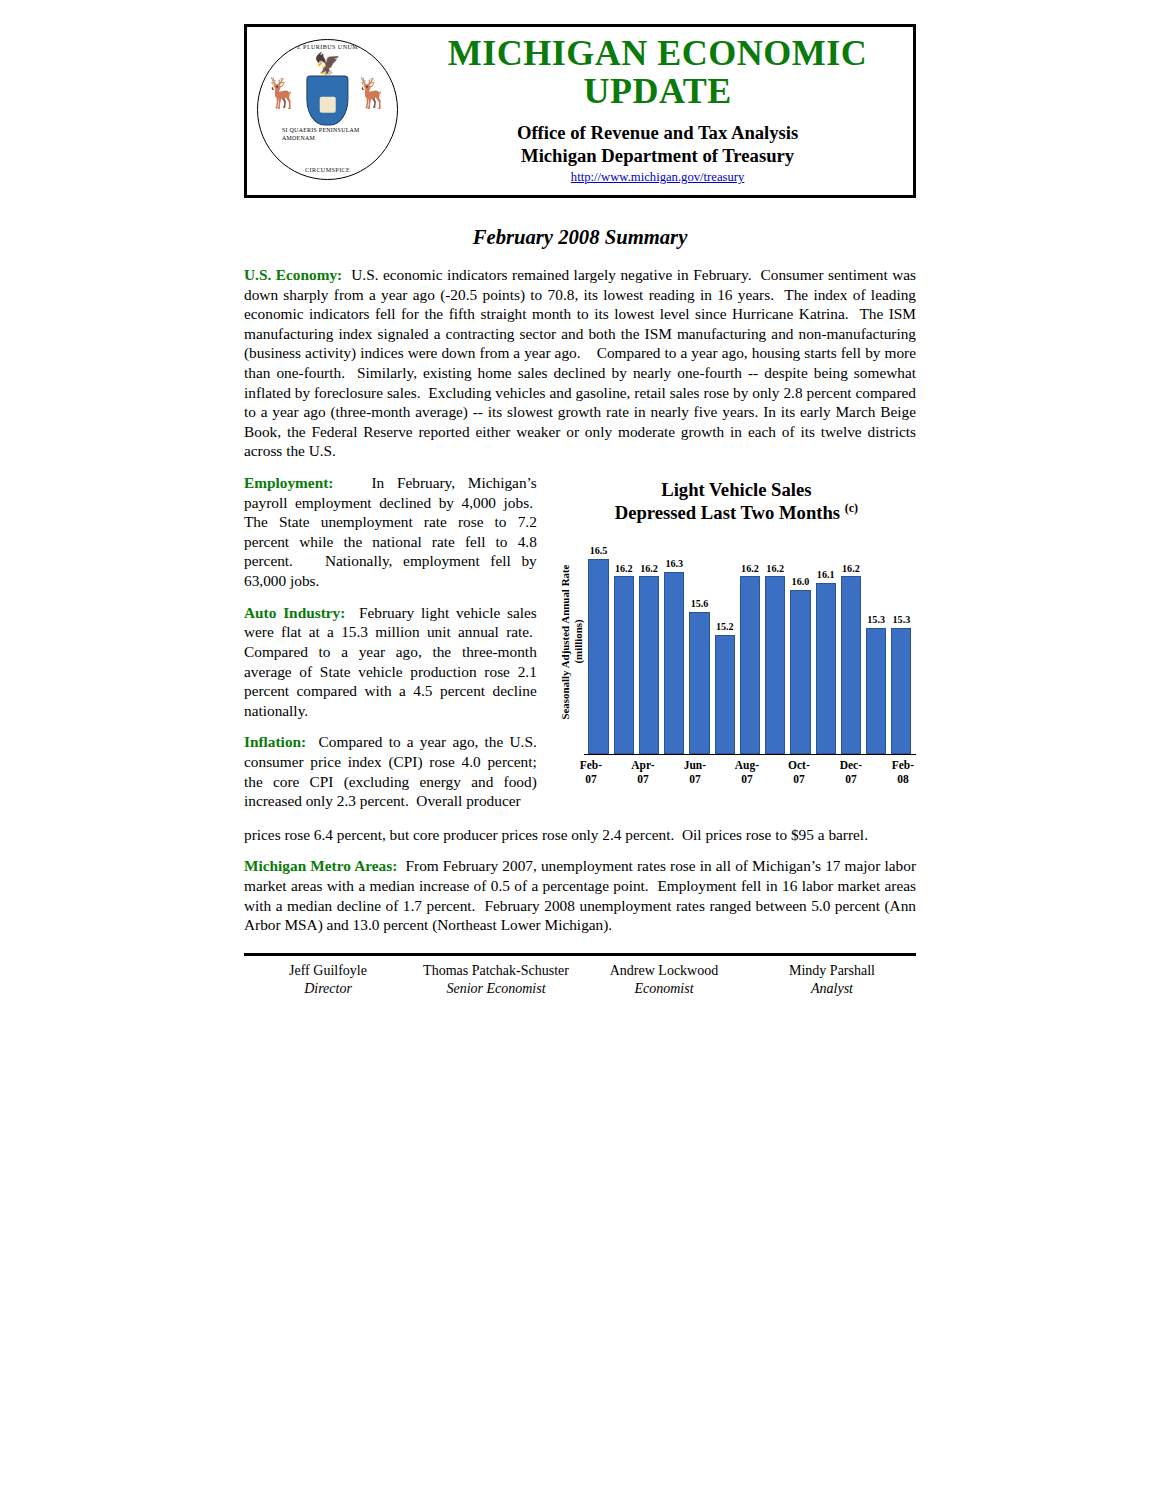E PLURIBUS UNUM
🦅
🦌
🦌
TUEBOR
SI QUAERIS PENINSULAM AMOENAM
CIRCUMSPICE
MICHIGAN ECONOMIC UPDATE
Office of Revenue and Tax Analysis
Michigan Department of Treasury
http://www.michigan.gov/treasury
February 2008 Summary
U.S. Economy: U.S. economic indicators remained largely negative in February. Consumer sentiment was down sharply from a year ago (-20.5 points) to 70.8, its lowest reading in 16 years. The index of leading economic indicators fell for the fifth straight month to its lowest level since Hurricane Katrina. The ISM manufacturing index signaled a contracting sector and both the ISM manufacturing and non-manufacturing (business activity) indices were down from a year ago. Compared to a year ago, housing starts fell by more than one-fourth. Similarly, existing home sales declined by nearly one-fourth -- despite being somewhat inflated by foreclosure sales. Excluding vehicles and gasoline, retail sales rose by only 2.8 percent compared to a year ago (three-month average) -- its slowest growth rate in nearly five years. In its early March Beige Book, the Federal Reserve reported either weaker or only moderate growth in each of its twelve districts across the U.S.
Employment: In February, Michigan’s payroll employment declined by 4,000 jobs. The State unemployment rate rose to 7.2 percent while the national rate fell to 4.8 percent. Nationally, employment fell by 63,000 jobs.
Auto Industry: February light vehicle sales were flat at a 15.3 million unit annual rate. Compared to a year ago, the three-month average of State vehicle production rose 2.1 percent compared with a 4.5 percent decline nationally.
Inflation: Compared to a year ago, the U.S. consumer price index (CPI) rose 4.0 percent; the core CPI (excluding energy and food) increased only 2.3 percent. Overall producer
Light Vehicle Sales
Depressed Last Two Months (c)
Seasonally Adjusted Annual Rate
(millions)
16.5
16.2
16.2
16.3
15.6
15.2
16.2
16.2
16.0
16.1
16.2
15.3
15.3
Feb-07 x Apr-07 x Jun-07 x Aug-07 x Oct-07 x Dec-07 x Feb-08
prices rose 6.4 percent, but core producer prices rose only 2.4 percent. Oil prices rose to $95 a barrel.
Michigan Metro Areas: From February 2007, unemployment rates rose in all of Michigan’s 17 major labor market areas with a median increase of 0.5 of a percentage point. Employment fell in 16 labor market areas with a median decline of 1.7 percent. February 2008 unemployment rates ranged between 5.0 percent (Ann Arbor MSA) and 13.0 percent (Northeast Lower Michigan).
Jeff Guilfoyle
Director
Thomas Patchak-Schuster
Senior Economist
Andrew Lockwood
Economist
Mindy Parshall
Analyst